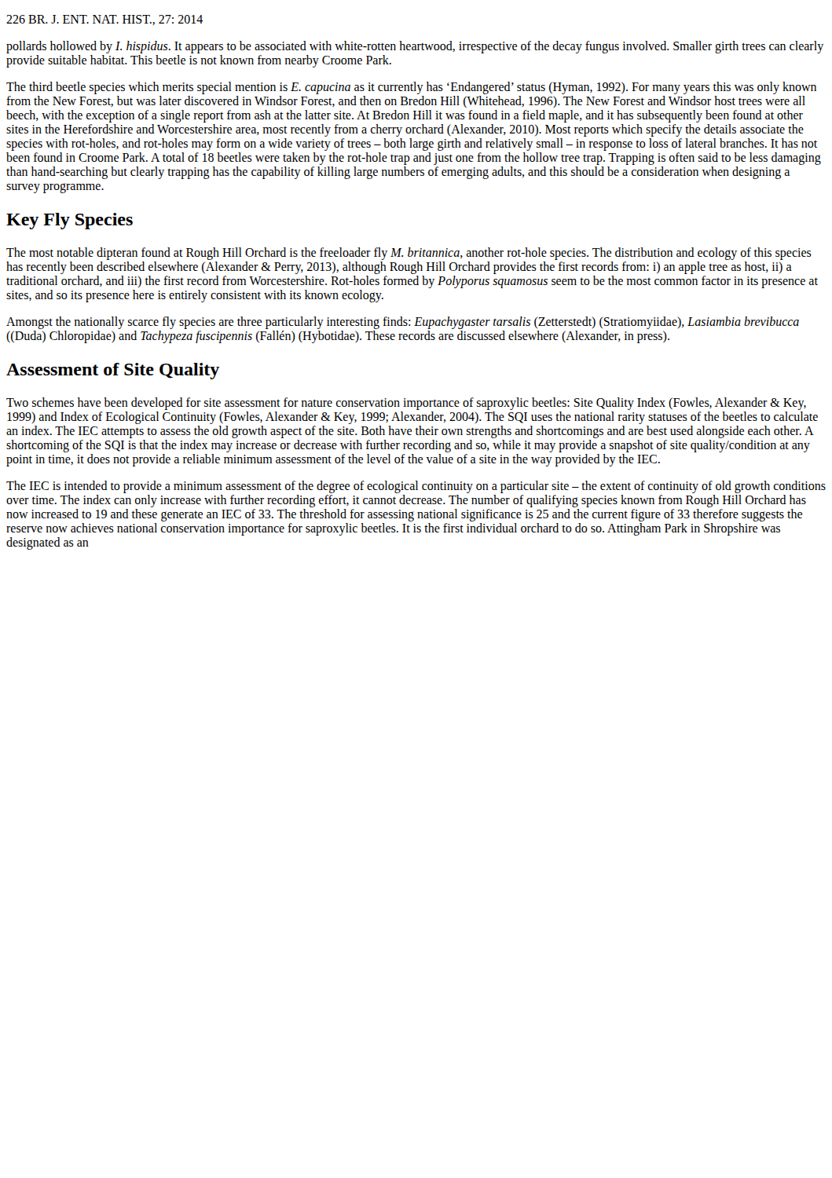226 BR. J. ENT. NAT. HIST., 27: 2014
pollards hollowed by I. hispidus. It appears to be associated with white-rotten heartwood, irrespective of the decay fungus involved. Smaller girth trees can clearly provide suitable habitat. This beetle is not known from nearby Croome Park.
The third beetle species which merits special mention is E. capucina as it currently has ‘Endangered’ status (Hyman, 1992). For many years this was only known from the New Forest, but was later discovered in Windsor Forest, and then on Bredon Hill (Whitehead, 1996). The New Forest and Windsor host trees were all beech, with the exception of a single report from ash at the latter site. At Bredon Hill it was found in a field maple, and it has subsequently been found at other sites in the Herefordshire and Worcestershire area, most recently from a cherry orchard (Alexander, 2010). Most reports which specify the details associate the species with rot-holes, and rot-holes may form on a wide variety of trees – both large girth and relatively small – in response to loss of lateral branches. It has not been found in Croome Park. A total of 18 beetles were taken by the rot-hole trap and just one from the hollow tree trap. Trapping is often said to be less damaging than hand-searching but clearly trapping has the capability of killing large numbers of emerging adults, and this should be a consideration when designing a survey programme.
Key Fly Species
The most notable dipteran found at Rough Hill Orchard is the freeloader fly M. britannica, another rot-hole species. The distribution and ecology of this species has recently been described elsewhere (Alexander & Perry, 2013), although Rough Hill Orchard provides the first records from: i) an apple tree as host, ii) a traditional orchard, and iii) the first record from Worcestershire. Rot-holes formed by Polyporus squamosus seem to be the most common factor in its presence at sites, and so its presence here is entirely consistent with its known ecology.
Amongst the nationally scarce fly species are three particularly interesting finds: Eupachygaster tarsalis (Zetterstedt) (Stratiomyiidae), Lasiambia brevibucca ((Duda) Chloropidae) and Tachypeza fuscipennis (Fallén) (Hybotidae). These records are discussed elsewhere (Alexander, in press).
Assessment of Site Quality
Two schemes have been developed for site assessment for nature conservation importance of saproxylic beetles: Site Quality Index (Fowles, Alexander & Key, 1999) and Index of Ecological Continuity (Fowles, Alexander & Key, 1999; Alexander, 2004). The SQI uses the national rarity statuses of the beetles to calculate an index. The IEC attempts to assess the old growth aspect of the site. Both have their own strengths and shortcomings and are best used alongside each other. A shortcoming of the SQI is that the index may increase or decrease with further recording and so, while it may provide a snapshot of site quality/condition at any point in time, it does not provide a reliable minimum assessment of the level of the value of a site in the way provided by the IEC.
The IEC is intended to provide a minimum assessment of the degree of ecological continuity on a particular site – the extent of continuity of old growth conditions over time. The index can only increase with further recording effort, it cannot decrease. The number of qualifying species known from Rough Hill Orchard has now increased to 19 and these generate an IEC of 33. The threshold for assessing national significance is 25 and the current figure of 33 therefore suggests the reserve now achieves national conservation importance for saproxylic beetles. It is the first individual orchard to do so. Attingham Park in Shropshire was designated as an